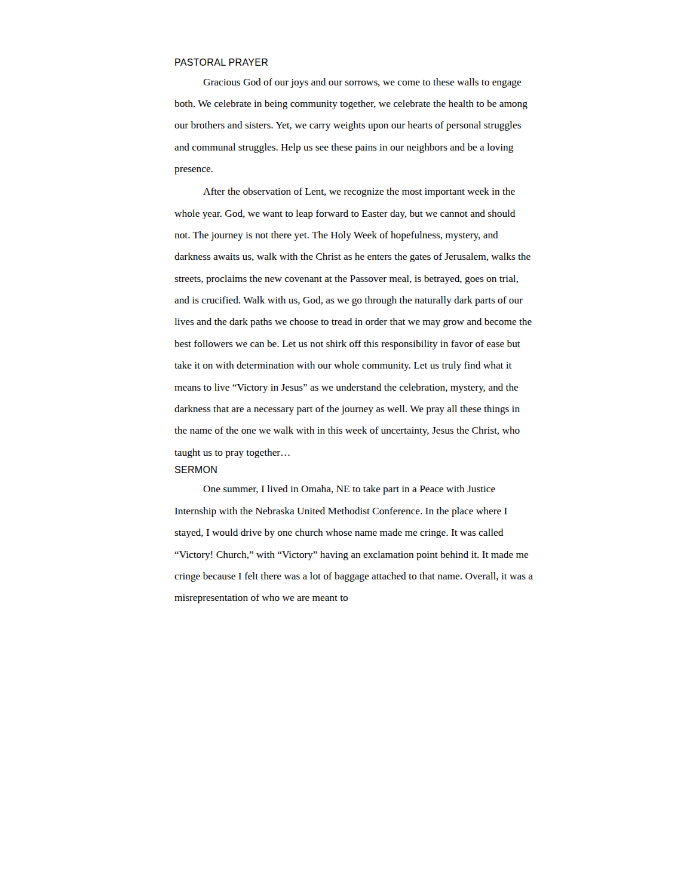PASTORAL PRAYER
Gracious God of our joys and our sorrows, we come to these walls to engage both. We celebrate in being community together, we celebrate the health to be among our brothers and sisters. Yet, we carry weights upon our hearts of personal struggles and communal struggles. Help us see these pains in our neighbors and be a loving presence.
After the observation of Lent, we recognize the most important week in the whole year. God, we want to leap forward to Easter day, but we cannot and should not. The journey is not there yet. The Holy Week of hopefulness, mystery, and darkness awaits us, walk with the Christ as he enters the gates of Jerusalem, walks the streets, proclaims the new covenant at the Passover meal, is betrayed, goes on trial, and is crucified. Walk with us, God, as we go through the naturally dark parts of our lives and the dark paths we choose to tread in order that we may grow and become the best followers we can be. Let us not shirk off this responsibility in favor of ease but take it on with determination with our whole community. Let us truly find what it means to live “Victory in Jesus” as we understand the celebration, mystery, and the darkness that are a necessary part of the journey as well. We pray all these things in the name of the one we walk with in this week of uncertainty, Jesus the Christ, who taught us to pray together…
SERMON
One summer, I lived in Omaha, NE to take part in a Peace with Justice Internship with the Nebraska United Methodist Conference. In the place where I stayed, I would drive by one church whose name made me cringe. It was called “Victory! Church,” with “Victory” having an exclamation point behind it. It made me cringe because I felt there was a lot of baggage attached to that name. Overall, it was a misrepresentation of who we are meant to